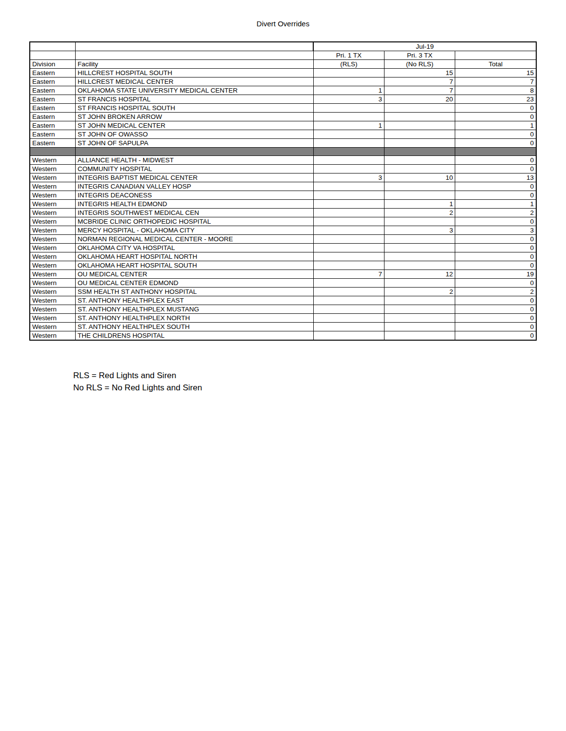Divert Overrides
| | | Jul-19 |
| | | Pri. 1 TX | Pri. 3 TX | |
| Division | Facility | (RLS) | (No RLS) | Total |
| Eastern | HILLCREST HOSPITAL SOUTH | | 15 | 15 |
| Eastern | HILLCREST MEDICAL CENTER | | 7 | 7 |
| Eastern | OKLAHOMA STATE UNIVERSITY MEDICAL CENTER | 1 | 7 | 8 |
| Eastern | ST FRANCIS HOSPITAL | 3 | 20 | 23 |
| Eastern | ST FRANCIS HOSPITAL SOUTH | | | 0 |
| Eastern | ST JOHN BROKEN ARROW | | | 0 |
| Eastern | ST JOHN MEDICAL CENTER | 1 | | 1 |
| Eastern | ST JOHN OF OWASSO | | | 0 |
| Eastern | ST JOHN OF SAPULPA | | | 0 |
| Western | ALLIANCE HEALTH - MIDWEST | | | 0 |
| Western | COMMUNITY HOSPITAL | | | 0 |
| Western | INTEGRIS BAPTIST MEDICAL CENTER | 3 | 10 | 13 |
| Western | INTEGRIS CANADIAN VALLEY HOSP | | | 0 |
| Western | INTEGRIS DEACONESS | | | 0 |
| Western | INTEGRIS HEALTH EDMOND | | 1 | 1 |
| Western | INTEGRIS SOUTHWEST MEDICAL CEN | | 2 | 2 |
| Western | MCBRIDE CLINIC ORTHOPEDIC HOSPITAL | | | 0 |
| Western | MERCY HOSPITAL - OKLAHOMA CITY | | 3 | 3 |
| Western | NORMAN REGIONAL MEDICAL CENTER - MOORE | | | 0 |
| Western | OKLAHOMA CITY VA HOSPITAL | | | 0 |
| Western | OKLAHOMA HEART HOSPITAL NORTH | | | 0 |
| Western | OKLAHOMA HEART HOSPITAL SOUTH | | | 0 |
| Western | OU MEDICAL CENTER | 7 | 12 | 19 |
| Western | OU MEDICAL CENTER EDMOND | | | 0 |
| Western | SSM HEALTH ST ANTHONY HOSPITAL | | 2 | 2 |
| Western | ST. ANTHONY HEALTHPLEX EAST | | | 0 |
| Western | ST. ANTHONY HEALTHPLEX MUSTANG | | | 0 |
| Western | ST. ANTHONY HEALTHPLEX NORTH | | | 0 |
| Western | ST. ANTHONY HEALTHPLEX SOUTH | | | 0 |
| Western | THE CHILDRENS HOSPITAL | | | 0 |
RLS = Red Lights and Siren
No RLS = No Red Lights and Siren